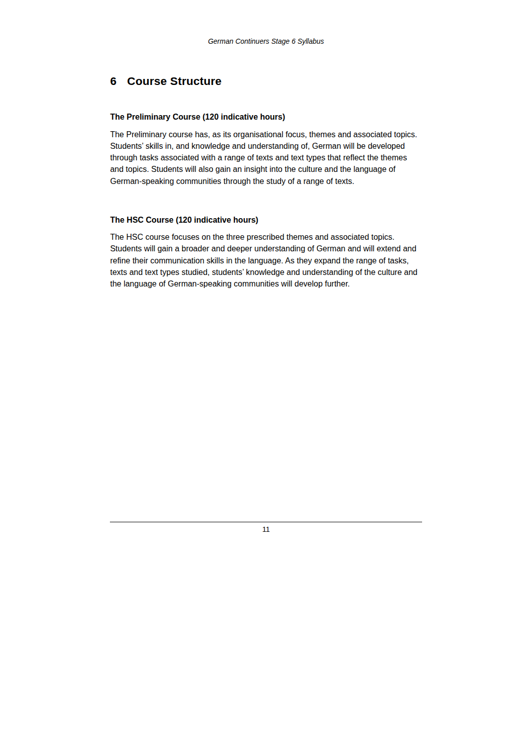German Continuers Stage 6 Syllabus
6 Course Structure
The Preliminary Course (120 indicative hours)
The Preliminary course has, as its organisational focus, themes and associated topics. Students’ skills in, and knowledge and understanding of, German will be developed through tasks associated with a range of texts and text types that reflect the themes and topics. Students will also gain an insight into the culture and the language of German-speaking communities through the study of a range of texts.
The HSC Course (120 indicative hours)
The HSC course focuses on the three prescribed themes and associated topics. Students will gain a broader and deeper understanding of German and will extend and refine their communication skills in the language. As they expand the range of tasks, texts and text types studied, students’ knowledge and understanding of the culture and the language of German-speaking communities will develop further.
11